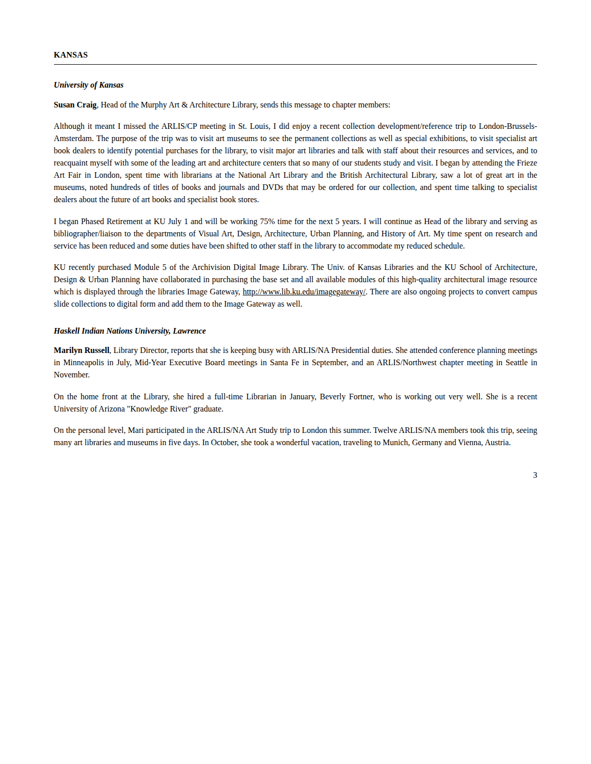Kansas
University of Kansas
Susan Craig, Head of the Murphy Art & Architecture Library, sends this message to chapter members:
Although it meant I missed the ARLIS/CP meeting in St. Louis, I did enjoy a recent collection development/reference trip to London-Brussels-Amsterdam. The purpose of the trip was to visit art museums to see the permanent collections as well as special exhibitions, to visit specialist art book dealers to identify potential purchases for the library, to visit major art libraries and talk with staff about their resources and services, and to reacquaint myself with some of the leading art and architecture centers that so many of our students study and visit. I began by attending the Frieze Art Fair in London, spent time with librarians at the National Art Library and the British Architectural Library, saw a lot of great art in the museums, noted hundreds of titles of books and journals and DVDs that may be ordered for our collection, and spent time talking to specialist dealers about the future of art books and specialist book stores.
I began Phased Retirement at KU July 1 and will be working 75% time for the next 5 years. I will continue as Head of the library and serving as bibliographer/liaison to the departments of Visual Art, Design, Architecture, Urban Planning, and History of Art. My time spent on research and service has been reduced and some duties have been shifted to other staff in the library to accommodate my reduced schedule.
KU recently purchased Module 5 of the Archivision Digital Image Library. The Univ. of Kansas Libraries and the KU School of Architecture, Design & Urban Planning have collaborated in purchasing the base set and all available modules of this high-quality architectural image resource which is displayed through the libraries Image Gateway, http://www.lib.ku.edu/imagegateway/. There are also ongoing projects to convert campus slide collections to digital form and add them to the Image Gateway as well.
Haskell Indian Nations University, Lawrence
Marilyn Russell, Library Director, reports that she is keeping busy with ARLIS/NA Presidential duties. She attended conference planning meetings in Minneapolis in July, Mid-Year Executive Board meetings in Santa Fe in September, and an ARLIS/Northwest chapter meeting in Seattle in November.
On the home front at the Library, she hired a full-time Librarian in January, Beverly Fortner, who is working out very well. She is a recent University of Arizona "Knowledge River" graduate.
On the personal level, Mari participated in the ARLIS/NA Art Study trip to London this summer. Twelve ARLIS/NA members took this trip, seeing many art libraries and museums in five days. In October, she took a wonderful vacation, traveling to Munich, Germany and Vienna, Austria.
3